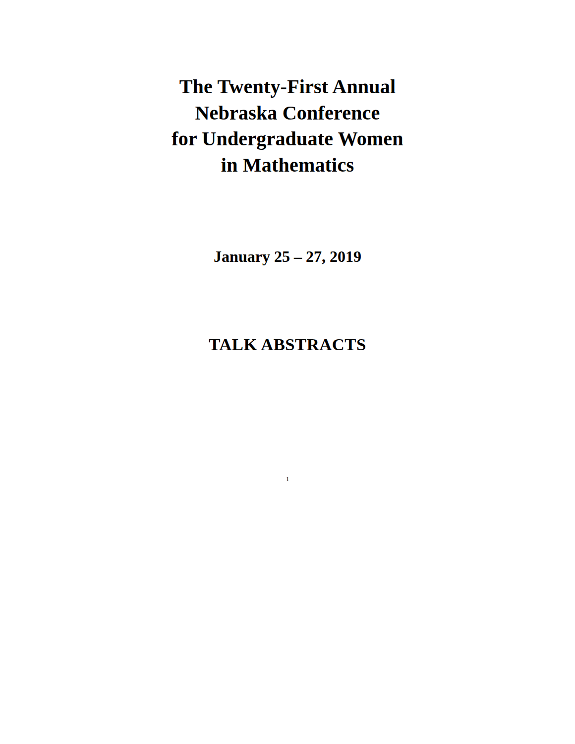The Twenty-First Annual
Nebraska Conference
for Undergraduate Women
in Mathematics
January 25 – 27, 2019
TALK ABSTRACTS
1